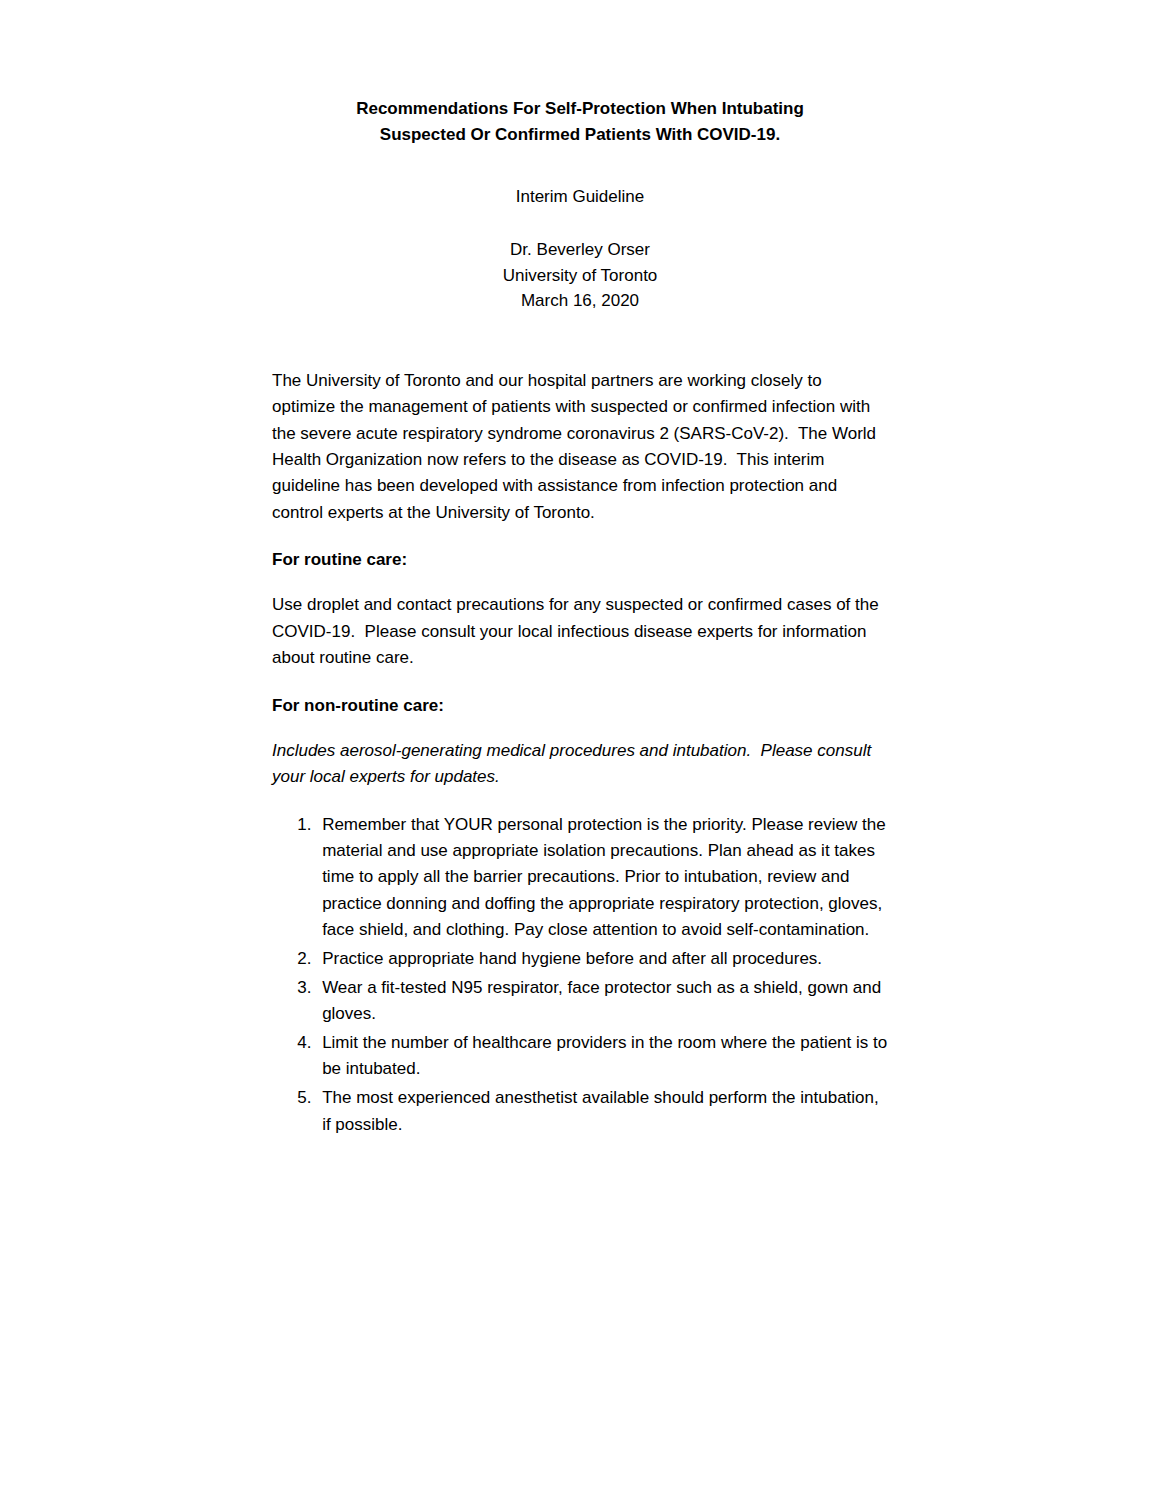Recommendations For Self-Protection When Intubating
Suspected Or Confirmed Patients With COVID-19.
Interim Guideline
Dr. Beverley Orser
University of Toronto
March 16, 2020
The University of Toronto and our hospital partners are working closely to optimize the management of patients with suspected or confirmed infection with the severe acute respiratory syndrome coronavirus 2 (SARS-CoV-2). The World Health Organization now refers to the disease as COVID-19. This interim guideline has been developed with assistance from infection protection and control experts at the University of Toronto.
For routine care:
Use droplet and contact precautions for any suspected or confirmed cases of the COVID-19. Please consult your local infectious disease experts for information about routine care.
For non-routine care:
Includes aerosol-generating medical procedures and intubation. Please consult your local experts for updates.
Remember that YOUR personal protection is the priority. Please review the material and use appropriate isolation precautions. Plan ahead as it takes time to apply all the barrier precautions. Prior to intubation, review and practice donning and doffing the appropriate respiratory protection, gloves, face shield, and clothing. Pay close attention to avoid self-contamination.
Practice appropriate hand hygiene before and after all procedures.
Wear a fit-tested N95 respirator, face protector such as a shield, gown and gloves.
Limit the number of healthcare providers in the room where the patient is to be intubated.
The most experienced anesthetist available should perform the intubation, if possible.